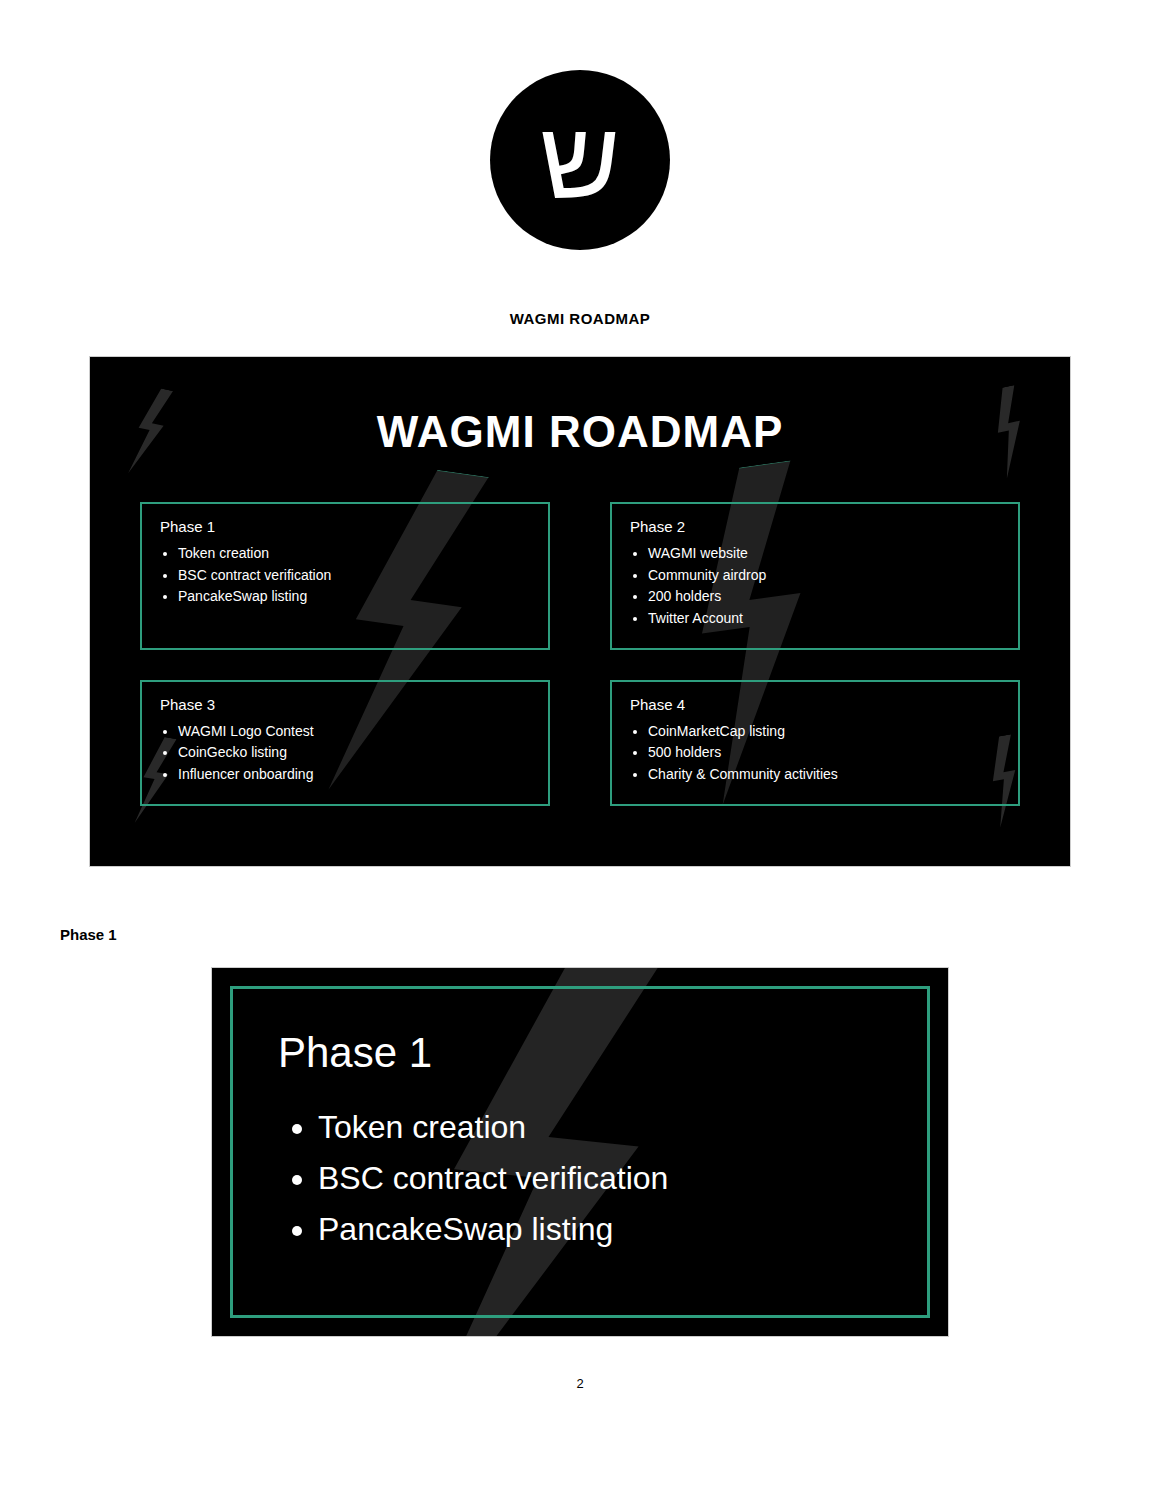ש
WAGMI ROADMAP
WAGMI ROADMAP
Phase 1
Token creation
BSC contract verification
PancakeSwap listing
Phase 2
WAGMI website
Community airdrop
200 holders
Twitter Account
Phase 3
WAGMI Logo Contest
CoinGecko listing
Influencer onboarding
Phase 4
CoinMarketCap listing
500 holders
Charity & Community activities
Phase 1
Phase 1
Token creation
BSC contract verification
PancakeSwap listing
2